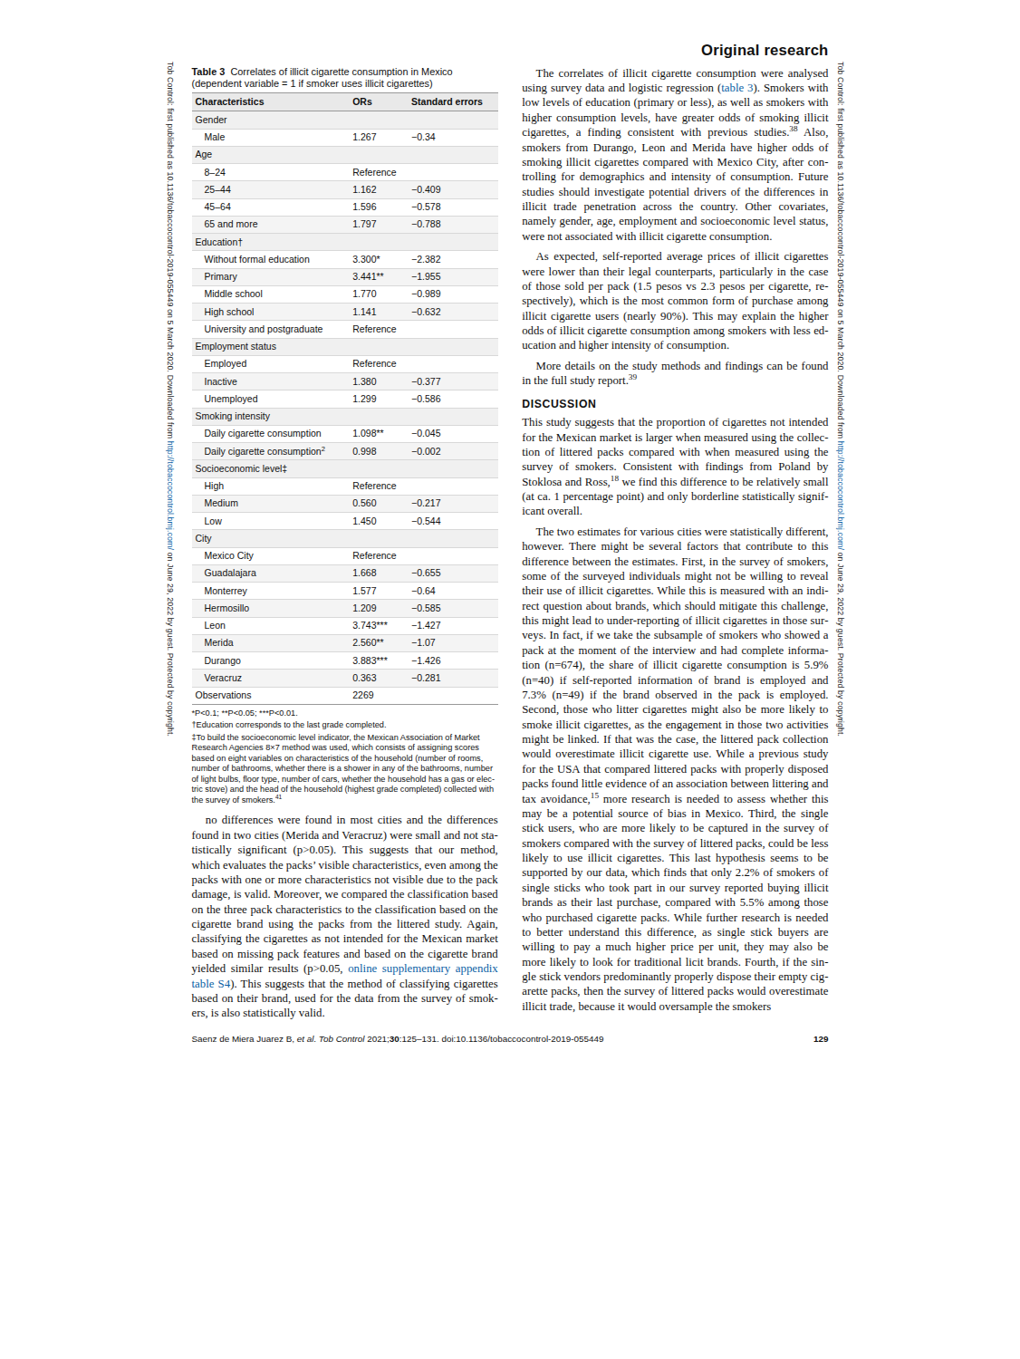Tob Control: first published as 10.1136/tobaccocontrol-2019-055449 on 5 March 2020. Downloaded from http://tobaccocontrol.bmj.com/ on June 29, 2022 by guest. Protected by copyright.
Original research
Table 3 Correlates of illicit cigarette consumption in Mexico (dependent variable = 1 if smoker uses illicit cigarettes)
| Characteristics | ORs | Standard errors |
| --- | --- | --- |
| Gender |
| Male | 1.267 | −0.34 |
| Age |
| 8–24 | Reference | |
| 25–44 | 1.162 | −0.409 |
| 45–64 | 1.596 | −0.578 |
| 65 and more | 1.797 | −0.788 |
| Education† |
| Without formal education | 3.300* | −2.382 |
| Primary | 3.441** | −1.955 |
| Middle school | 1.770 | −0.989 |
| High school | 1.141 | −0.632 |
| University and postgraduate | Reference | |
| Employment status |
| Employed | Reference | |
| Inactive | 1.380 | −0.377 |
| Unemployed | 1.299 | −0.586 |
| Smoking intensity |
| Daily cigarette consumption | 1.098** | −0.045 |
| Daily cigarette consumption 2 | 0.998 | −0.002 |
| Socioeconomic level‡ |
| High | Reference | |
| Medium | 0.560 | −0.217 |
| Low | 1.450 | −0.544 |
| City |
| Mexico City | Reference | |
| Guadalajara | 1.668 | −0.655 |
| Monterrey | 1.577 | −0.64 |
| Hermosillo | 1.209 | −0.585 |
| Leon | 3.743*** | −1.427 |
| Merida | 2.560** | −1.07 |
| Durango | 3.883*** | −1.426 |
| Veracruz | 0.363 | −0.281 |
| Observations | 2269 |
*P<0.1; **P<0.05; ***P<0.01.
†Education corresponds to the last grade completed.
‡To build the socioeconomic level indicator, the Mexican Association of Market Research Agencies 8×7 method was used, which consists of assigning scores based on eight variables on characteristics of the household (number of rooms, number of bathrooms, whether there is a shower in any of the bathrooms, number of light bulbs, floor type, number of cars, whether the household has a gas or electric stove) and the head of the household (highest grade completed) collected with the survey of smokers.41
no differences were found in most cities and the differences found in two cities (Merida and Veracruz) were small and not statistically significant (p>0.05). This suggests that our method, which evaluates the packs’ visible characteristics, even among the packs with one or more characteristics not visible due to the pack damage, is valid. Moreover, we compared the classification based on the three pack characteristics to the classification based on the cigarette brand using the packs from the littered study. Again, classifying the cigarettes as not intended for the Mexican market based on missing pack features and based on the cigarette brand yielded similar results (p>0.05, online supplementary appendix table S4). This suggests that the method of classifying cigarettes based on their brand, used for the data from the survey of smokers, is also statistically valid.
The correlates of illicit cigarette consumption were analysed using survey data and logistic regression (table 3). Smokers with low levels of education (primary or less), as well as smokers with higher consumption levels, have greater odds of smoking illicit cigarettes, a finding consistent with previous studies.38 Also, smokers from Durango, Leon and Merida have higher odds of smoking illicit cigarettes compared with Mexico City, after controlling for demographics and intensity of consumption. Future studies should investigate potential drivers of the differences in illicit trade penetration across the country. Other covariates, namely gender, age, employment and socioeconomic level status, were not associated with illicit cigarette consumption.
As expected, self-reported average prices of illicit cigarettes were lower than their legal counterparts, particularly in the case of those sold per pack (1.5 pesos vs 2.3 pesos per cigarette, respectively), which is the most common form of purchase among illicit cigarette users (nearly 90%). This may explain the higher odds of illicit cigarette consumption among smokers with less education and higher intensity of consumption.
More details on the study methods and findings can be found in the full study report.39
Discussion
This study suggests that the proportion of cigarettes not intended for the Mexican market is larger when measured using the collection of littered packs compared with when measured using the survey of smokers. Consistent with findings from Poland by Stoklosa and Ross,18 we find this difference to be relatively small (at ca. 1 percentage point) and only borderline statistically significant overall.
The two estimates for various cities were statistically different, however. There might be several factors that contribute to this difference between the estimates. First, in the survey of smokers, some of the surveyed individuals might not be willing to reveal their use of illicit cigarettes. While this is measured with an indirect question about brands, which should mitigate this challenge, this might lead to under-reporting of illicit cigarettes in those surveys. In fact, if we take the subsample of smokers who showed a pack at the moment of the interview and had complete information (n=674), the share of illicit cigarette consumption is 5.9% (n=40) if self-reported information of brand is employed and 7.3% (n=49) if the brand observed in the pack is employed. Second, those who litter cigarettes might also be more likely to smoke illicit cigarettes, as the engagement in those two activities might be linked. If that was the case, the littered pack collection would overestimate illicit cigarette use. While a previous study for the USA that compared littered packs with properly disposed packs found little evidence of an association between littering and tax avoidance,15 more research is needed to assess whether this may be a potential source of bias in Mexico. Third, the single stick users, who are more likely to be captured in the survey of smokers compared with the survey of littered packs, could be less likely to use illicit cigarettes. This last hypothesis seems to be supported by our data, which finds that only 2.2% of smokers of single sticks who took part in our survey reported buying illicit brands as their last purchase, compared with 5.5% among those who purchased cigarette packs. While further research is needed to better understand this difference, as single stick buyers are willing to pay a much higher price per unit, they may also be more likely to look for traditional licit brands. Fourth, if the single stick vendors predominantly properly dispose their empty cigarette packs, then the survey of littered packs would overestimate illicit trade, because it would oversample the smokers
Saenz de Miera Juarez B, et al. Tob Control 2021;30:125–131. doi:10.1136/tobaccocontrol-2019-055449
129
Tob Control: first published as 10.1136/tobaccocontrol-2019-055449 on 5 March 2020. Downloaded from http://tobaccocontrol.bmj.com/ on June 29, 2022 by guest. Protected by copyright.